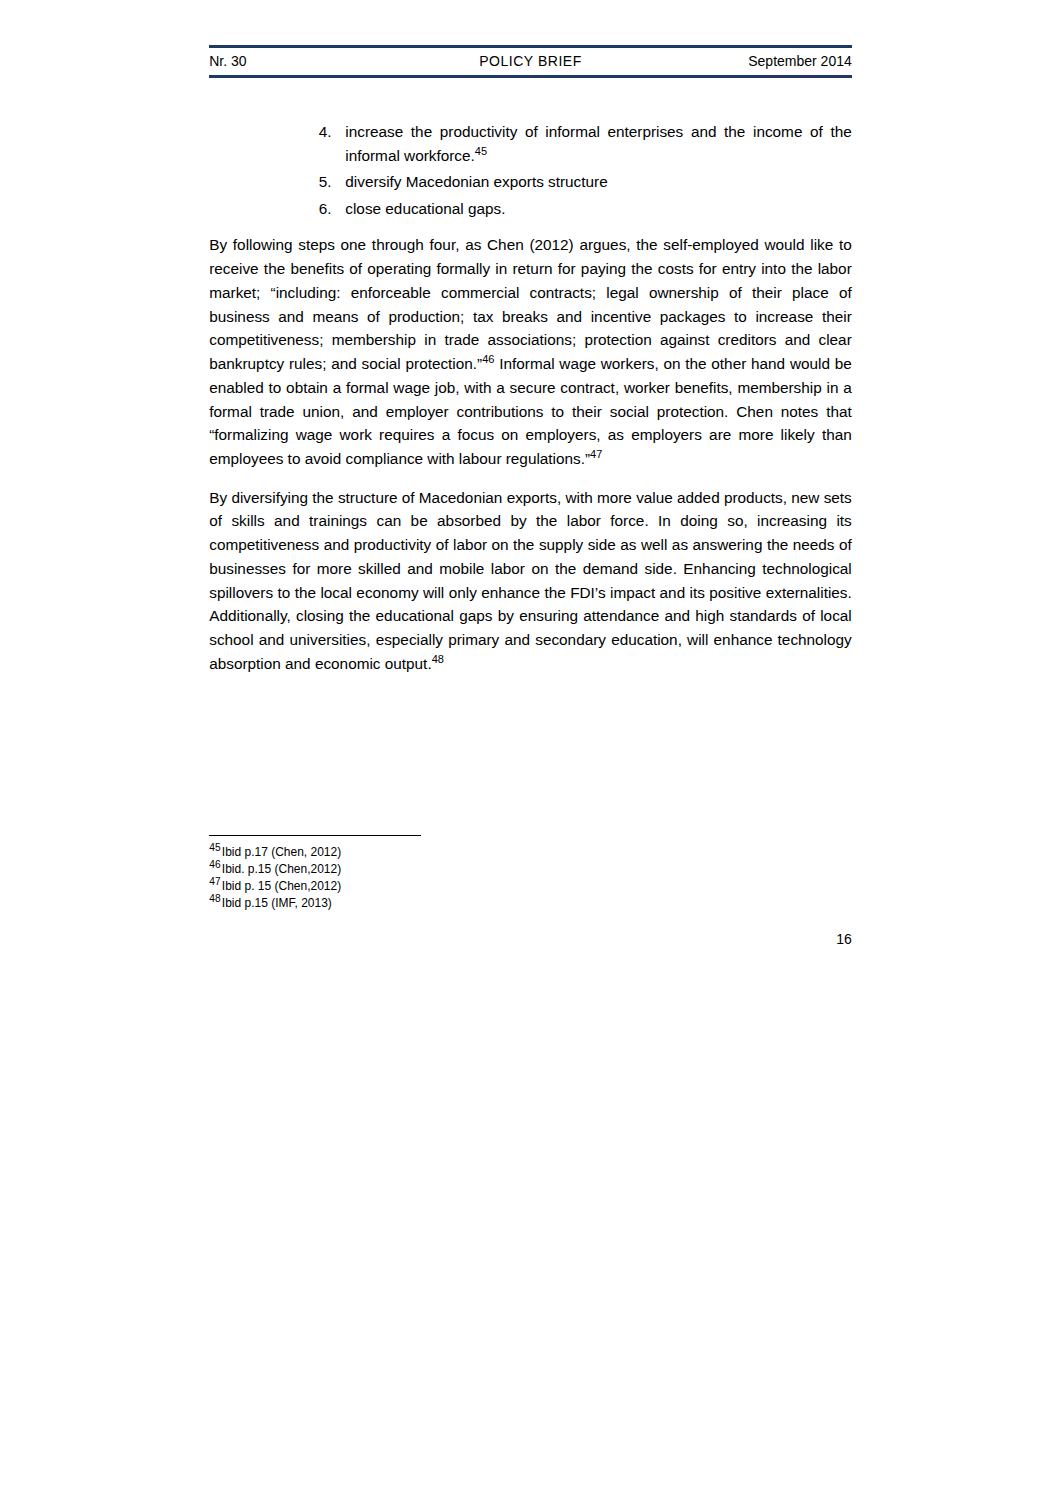| Nr. 30 | POLICY BRIEF | September 2014 |
4. increase the productivity of informal enterprises and the income of the informal workforce.45
5. diversify Macedonian exports structure
6. close educational gaps.
By following steps one through four, as Chen (2012) argues, the self-employed would like to receive the benefits of operating formally in return for paying the costs for entry into the labor market; “including: enforceable commercial contracts; legal ownership of their place of business and means of production; tax breaks and incentive packages to increase their competitiveness; membership in trade associations; protection against creditors and clear bankruptcy rules; and social protection.”46 Informal wage workers, on the other hand would be enabled to obtain a formal wage job, with a secure contract, worker benefits, membership in a formal trade union, and employer contributions to their social protection. Chen notes that “formalizing wage work requires a focus on employers, as employers are more likely than employees to avoid compliance with labour regulations.”47
By diversifying the structure of Macedonian exports, with more value added products, new sets of skills and trainings can be absorbed by the labor force. In doing so, increasing its competitiveness and productivity of labor on the supply side as well as answering the needs of businesses for more skilled and mobile labor on the demand side. Enhancing technological spillovers to the local economy will only enhance the FDI’s impact and its positive externalities. Additionally, closing the educational gaps by ensuring attendance and high standards of local school and universities, especially primary and secondary education, will enhance technology absorption and economic output.48
45Ibid p.17 (Chen, 2012)
46Ibid. p.15 (Chen,2012)
47Ibid p. 15 (Chen,2012)
48Ibid p.15 (IMF, 2013)
16